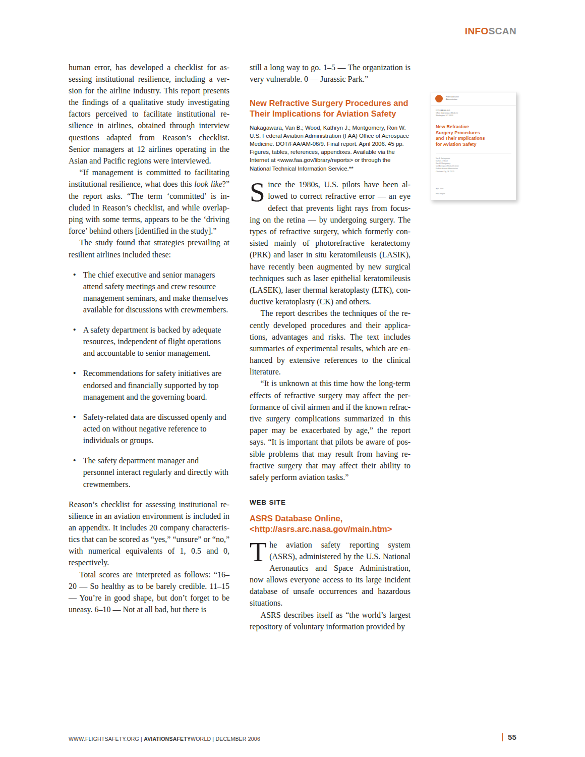INFO SCAN
human error, has developed a checklist for assessing institutional resilience, including a version for the airline industry. This report presents the findings of a qualitative study investigating factors perceived to facilitate institutional resilience in airlines, obtained through interview questions adapted from Reason’s checklist. Senior managers at 12 airlines operating in the Asian and Pacific regions were interviewed.
“If management is committed to facilitating institutional resilience, what does this look like?” the report asks. “The term ‘committed’ is included in Reason’s checklist, and while overlapping with some terms, appears to be the ‘driving force’ behind others [identified in the study].”
The study found that strategies prevailing at resilient airlines included these:
The chief executive and senior managers attend safety meetings and crew resource management seminars, and make themselves available for discussions with crewmembers.
A safety department is backed by adequate resources, independent of flight operations and accountable to senior management.
Recommendations for safety initiatives are endorsed and financially supported by top management and the governing board.
Safety-related data are discussed openly and acted on without negative reference to individuals or groups.
The safety department manager and personnel interact regularly and directly with crewmembers.
Reason’s checklist for assessing institutional resilience in an aviation environment is included in an appendix. It includes 20 company characteristics that can be scored as “yes,” “unsure” or “no,” with numerical equivalents of 1, 0.5 and 0, respectively.
Total scores are interpreted as follows: “16–20 — So healthy as to be barely credible. 11–15 — You’re in good shape, but don’t forget to be uneasy. 6–10 — Not at all bad, but there is
still a long way to go. 1–5 — The organization is very vulnerable. 0 — Jurassic Park.”
New Refractive Surgery Procedures and
Their Implications for Aviation Safety
Nakagawara, Van B.; Wood, Kathryn J.; Montgomery, Ron W. U.S. Federal Aviation Administration (FAA) Office of Aerospace Medicine. DOT/FAA/AM-06/9. Final report. April 2006. 45 pp. Figures, tables, references, appendixes. Available via the Internet at <www.faa.gov/library/reports> or through the National Technical Information Service.**
Since the 1980s, U.S. pilots have been allowed to correct refractive error — an eye defect that prevents light rays from focusing on the retina — by undergoing surgery. The types of refractive surgery, which formerly consisted mainly of photorefractive keratectomy (PRK) and laser in situ keratomileusis (LASIK), have recently been augmented by new surgical techniques such as laser epithelial keratomileusis (LASEK), laser thermal keratoplasty (LTK), conductive keratoplasty (CK) and others.
The report describes the techniques of the recently developed procedures and their applications, advantages and risks. The text includes summaries of experimental results, which are enhanced by extensive references to the clinical literature.
“It is unknown at this time how the long-term effects of refractive surgery may affect the performance of civil airmen and if the known refractive surgery complications summarized in this paper may be exacerbated by age,” the report says. “It is important that pilots be aware of possible problems that may result from having refractive surgery that may affect their ability to safely perform aviation tasks.”
Web Site
ASRS Database Online,
<http://asrs.arc.nasa.gov/main.htm>
The aviation safety reporting system (ASRS), administered by the U.S. National Aeronautics and Space Administration, now allows everyone access to its large incident database of unsafe occurrences and hazardous situations.
ASRS describes itself as “the world’s largest repository of voluntary information provided by
Federal Aviation
Administration
DOT/FAA/AM-06/9
Office of Aerospace Medicine
Washington, DC 20591
New Refractive
Surgery Procedures
and Their Implications
for Aviation Safety
Van B. Nakagawara
Kathryn J. Wood
Ron W. Montgomery
Civil Aerospace Medical Institute
Federal Aviation Administration
Oklahoma City, OK 73125
April 2006
Final Report
www.flightsafety.org | AviationSafety World | December 2006
55